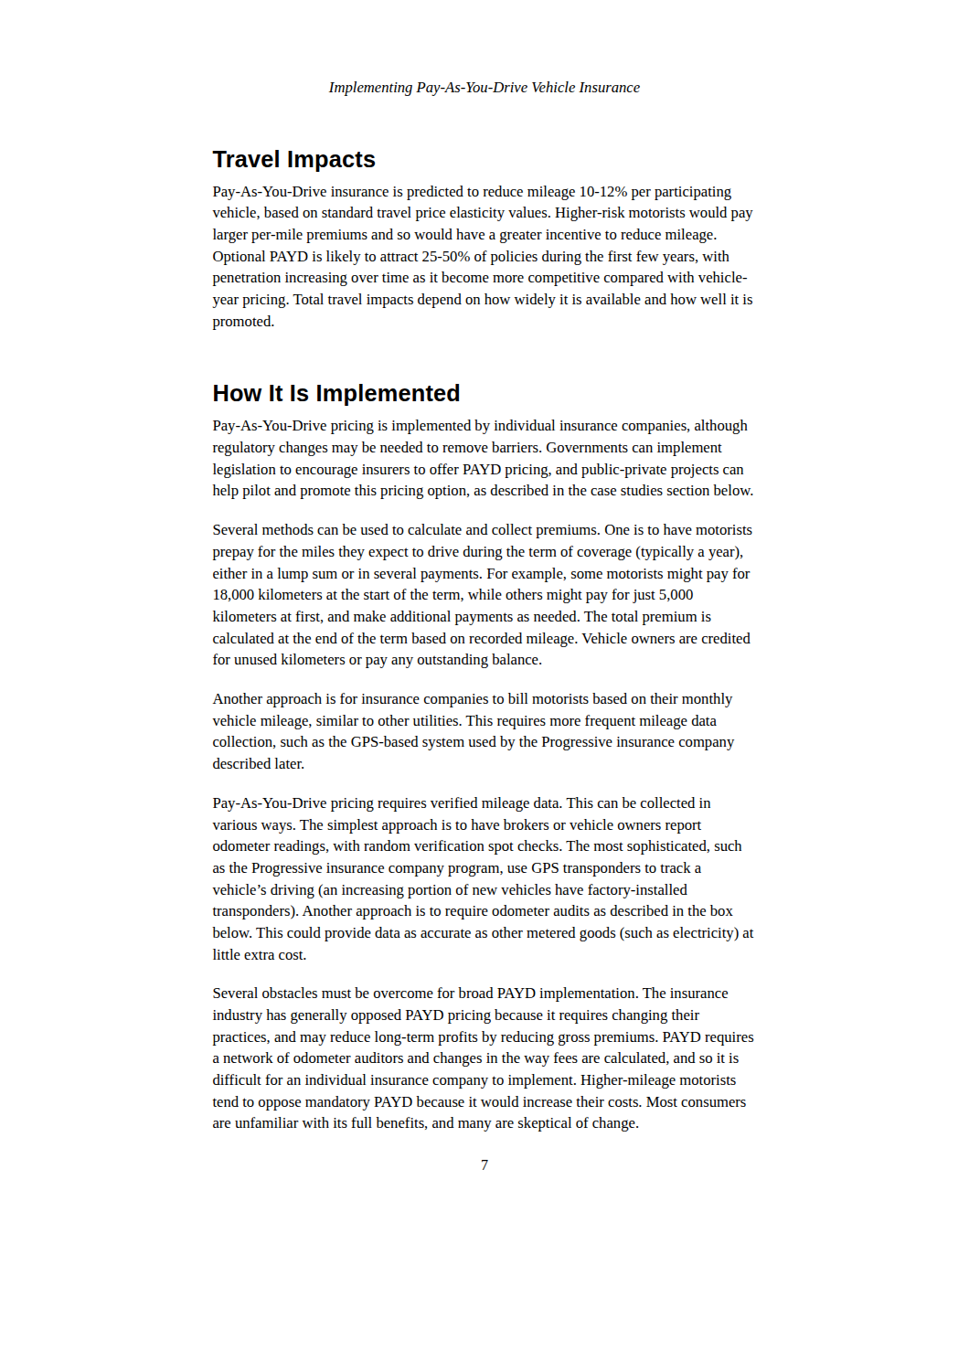Implementing Pay-As-You-Drive Vehicle Insurance
Travel Impacts
Pay-As-You-Drive insurance is predicted to reduce mileage 10-12% per participating vehicle, based on standard travel price elasticity values. Higher-risk motorists would pay larger per-mile premiums and so would have a greater incentive to reduce mileage. Optional PAYD is likely to attract 25-50% of policies during the first few years, with penetration increasing over time as it become more competitive compared with vehicle-year pricing. Total travel impacts depend on how widely it is available and how well it is promoted.
How It Is Implemented
Pay-As-You-Drive pricing is implemented by individual insurance companies, although regulatory changes may be needed to remove barriers. Governments can implement legislation to encourage insurers to offer PAYD pricing, and public-private projects can help pilot and promote this pricing option, as described in the case studies section below.
Several methods can be used to calculate and collect premiums. One is to have motorists prepay for the miles they expect to drive during the term of coverage (typically a year), either in a lump sum or in several payments. For example, some motorists might pay for 18,000 kilometers at the start of the term, while others might pay for just 5,000 kilometers at first, and make additional payments as needed. The total premium is calculated at the end of the term based on recorded mileage. Vehicle owners are credited for unused kilometers or pay any outstanding balance.
Another approach is for insurance companies to bill motorists based on their monthly vehicle mileage, similar to other utilities. This requires more frequent mileage data collection, such as the GPS-based system used by the Progressive insurance company described later.
Pay-As-You-Drive pricing requires verified mileage data. This can be collected in various ways. The simplest approach is to have brokers or vehicle owners report odometer readings, with random verification spot checks. The most sophisticated, such as the Progressive insurance company program, use GPS transponders to track a vehicle’s driving (an increasing portion of new vehicles have factory-installed transponders). Another approach is to require odometer audits as described in the box below. This could provide data as accurate as other metered goods (such as electricity) at little extra cost.
Several obstacles must be overcome for broad PAYD implementation. The insurance industry has generally opposed PAYD pricing because it requires changing their practices, and may reduce long-term profits by reducing gross premiums. PAYD requires a network of odometer auditors and changes in the way fees are calculated, and so it is difficult for an individual insurance company to implement. Higher-mileage motorists tend to oppose mandatory PAYD because it would increase their costs. Most consumers are unfamiliar with its full benefits, and many are skeptical of change.
7